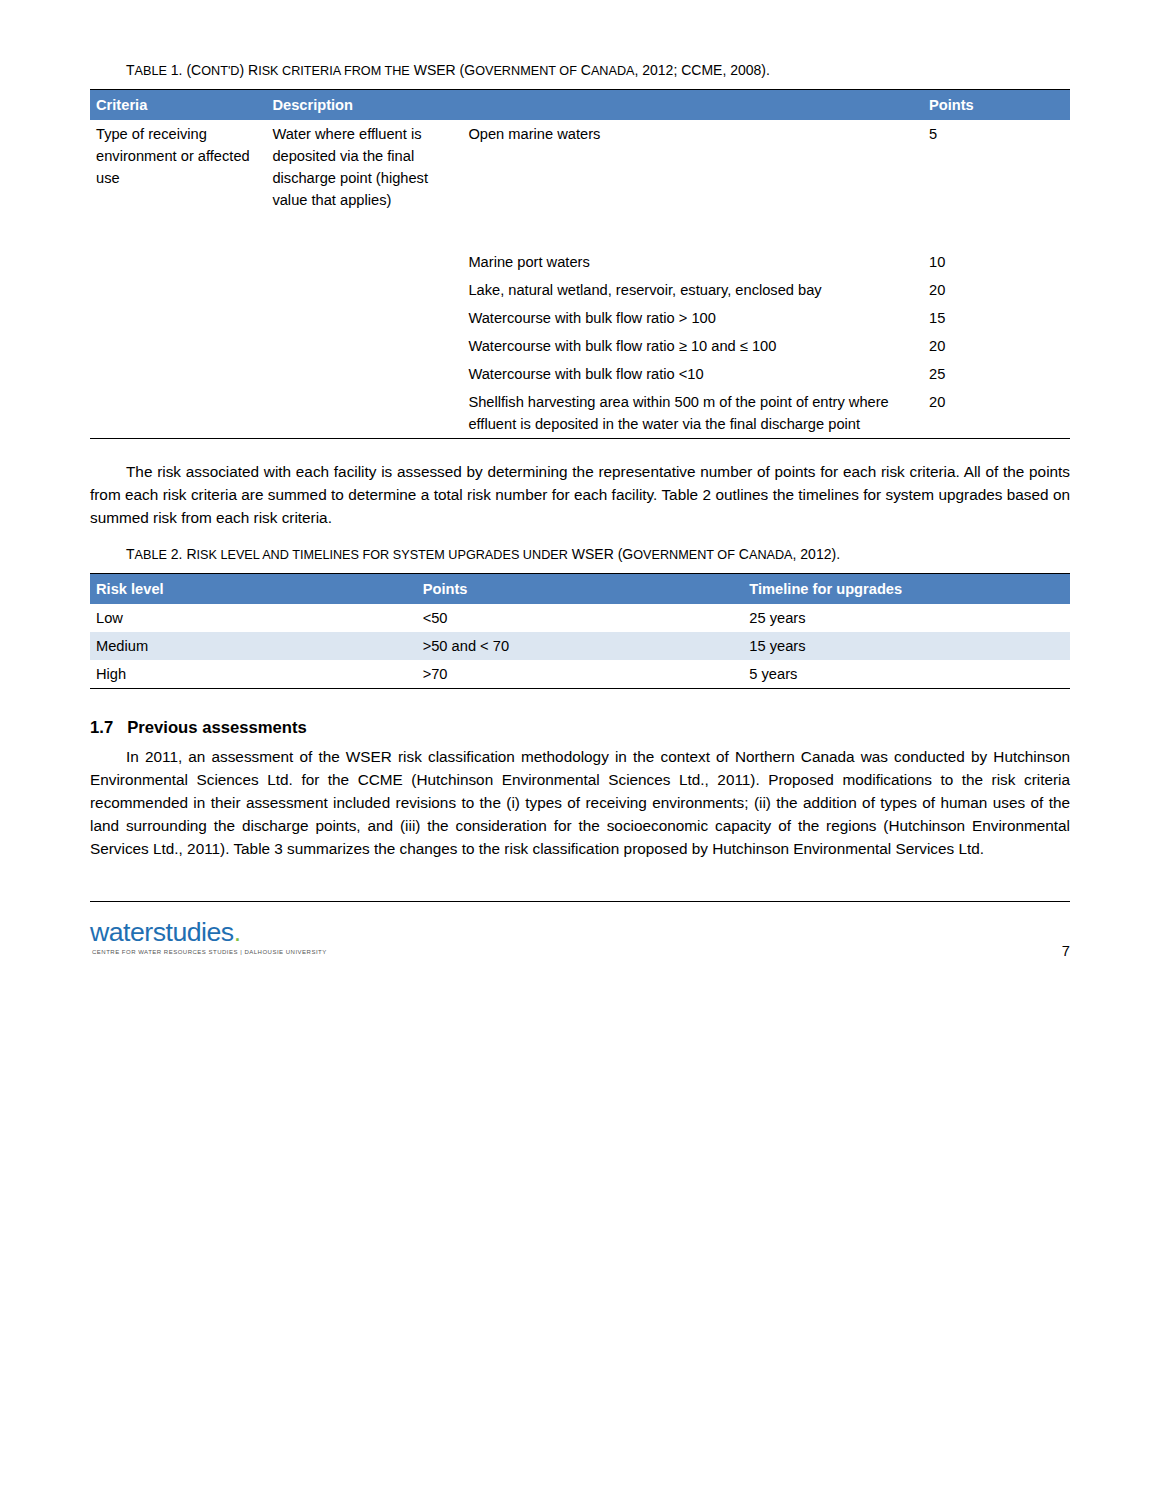TABLE 1. (CONT'D) RISK CRITERIA FROM THE WSER (GOVERNMENT OF CANADA, 2012; CCME, 2008).
| Criteria | Description | Points |
| --- | --- | --- |
| Type of receiving environment or affected use | Water where effluent is deposited via the final discharge point (highest value that applies) | Open marine waters | 5 |
| | | Marine port waters | 10 |
| | | Lake, natural wetland, reservoir, estuary, enclosed bay | 20 |
| | | Watercourse with bulk flow ratio > 100 | 15 |
| | | Watercourse with bulk flow ratio ≥ 10 and ≤ 100 | 20 |
| | | Watercourse with bulk flow ratio <10 | 25 |
| | | Shellfish harvesting area within 500 m of the point of entry where effluent is deposited in the water via the final discharge point | 20 |
The risk associated with each facility is assessed by determining the representative number of points for each risk criteria. All of the points from each risk criteria are summed to determine a total risk number for each facility. Table 2 outlines the timelines for system upgrades based on summed risk from each risk criteria.
TABLE 2. RISK LEVEL AND TIMELINES FOR SYSTEM UPGRADES UNDER WSER (GOVERNMENT OF CANADA, 2012).
| Risk level | Points | Timeline for upgrades |
| --- | --- | --- |
| Low | <50 | 25 years |
| Medium | >50 and < 70 | 15 years |
| High | >70 | 5 years |
1.7 Previous assessments
In 2011, an assessment of the WSER risk classification methodology in the context of Northern Canada was conducted by Hutchinson Environmental Sciences Ltd. for the CCME (Hutchinson Environmental Sciences Ltd., 2011). Proposed modifications to the risk criteria recommended in their assessment included revisions to the (i) types of receiving environments; (ii) the addition of types of human uses of the land surrounding the discharge points, and (iii) the consideration for the socioeconomic capacity of the regions (Hutchinson Environmental Services Ltd., 2011). Table 3 summarizes the changes to the risk classification proposed by Hutchinson Environmental Services Ltd.
waterstudies. CENTRE FOR WATER RESOURCES STUDIES | DALHOUSIE UNIVERSITY 7